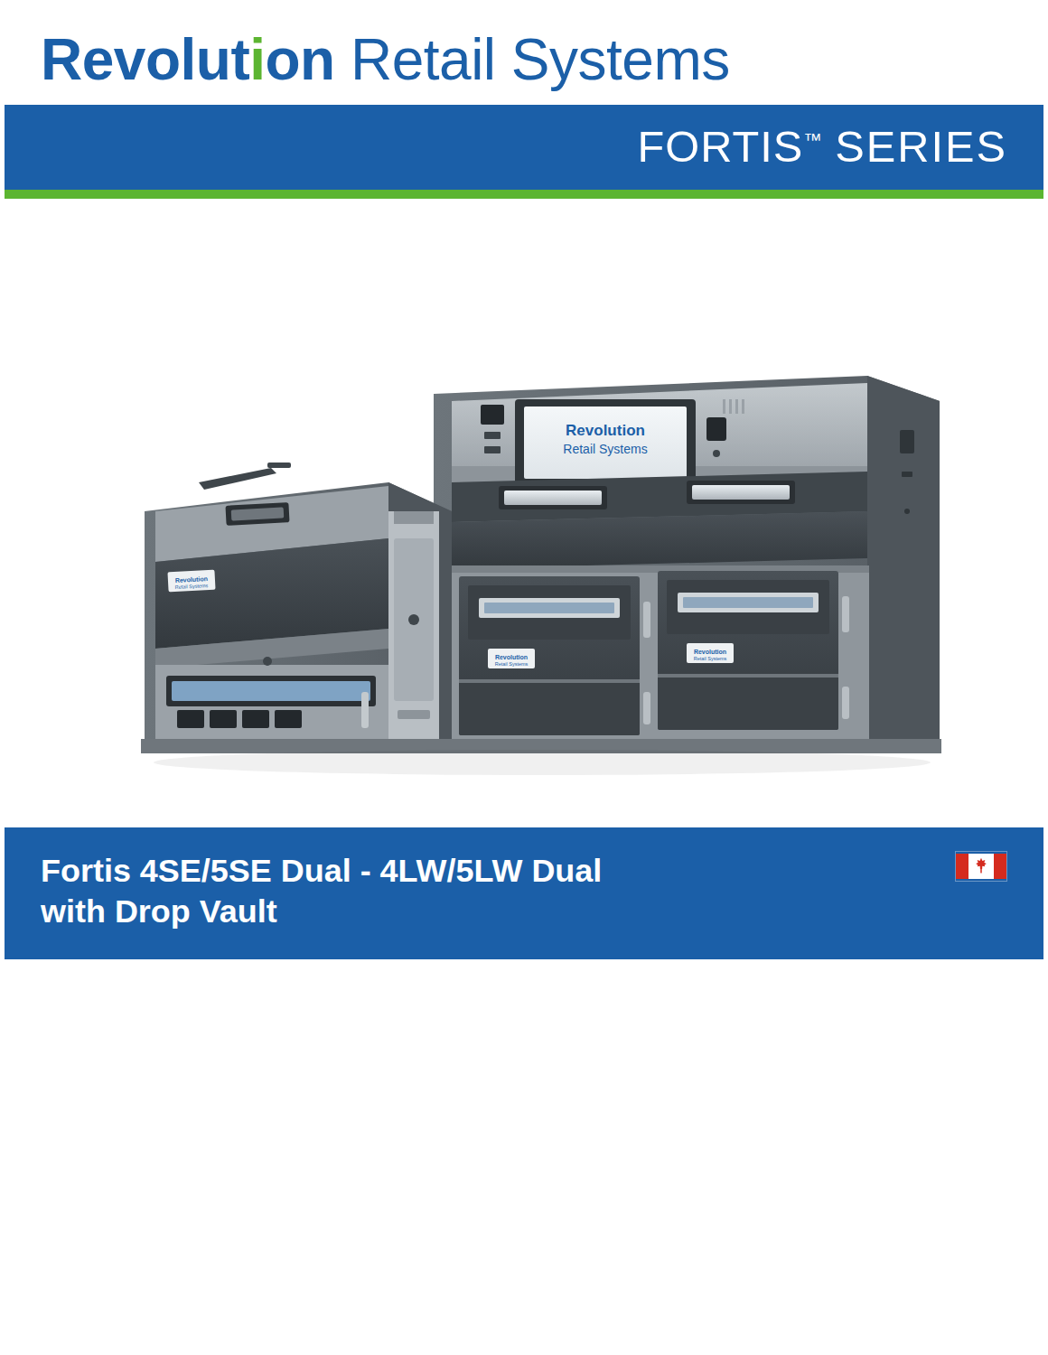Revolution Retail Systems
FORTIS™ SERIES
Fortis 4SE/5SE Dual - 4LW/5LW Dual with Drop Vault Illustration of a dual cash recycler cabinet with touchscreen, two note deposit slots, two coin modules, and an attached drop vault unit on the left. Revolution Retail Systems Revolution Retail Systems Revolution Retail Systems Revolution Retail Systems
Fortis Series dual cash recycler with drop vault.
Fortis 4SE/5SE Dual - 4LW/5LW Dual
with Drop Vault